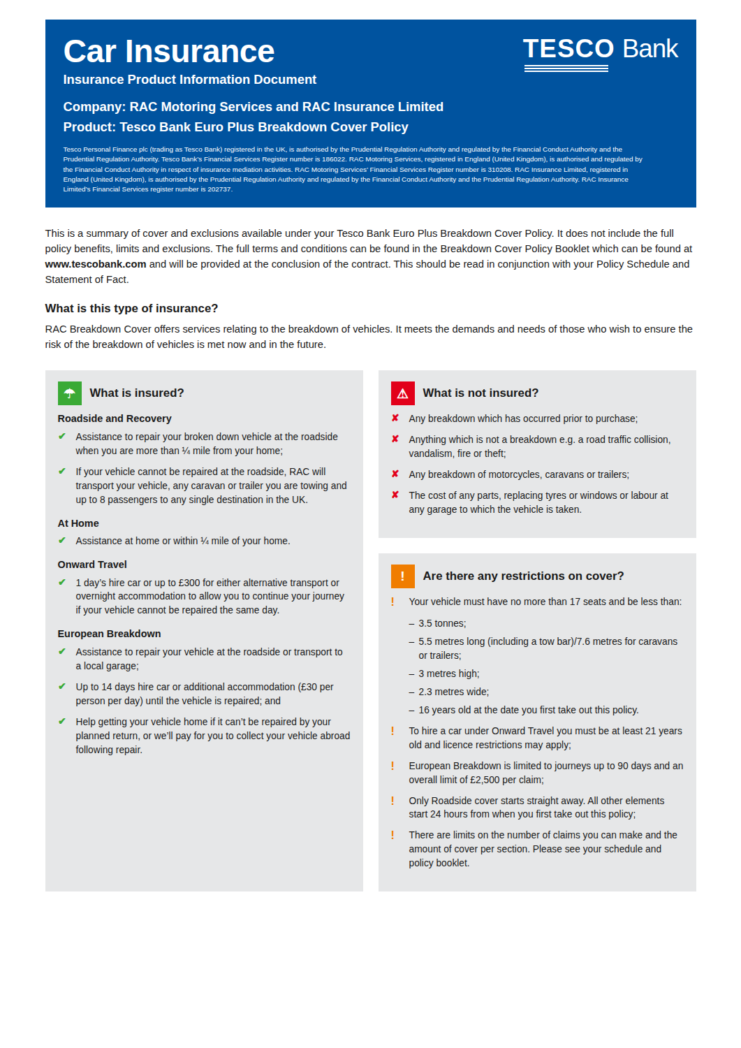TESCO Bank
Car Insurance
Insurance Product Information Document
Company: RAC Motoring Services and RAC Insurance Limited
Product: Tesco Bank Euro Plus Breakdown Cover Policy
Tesco Personal Finance plc (trading as Tesco Bank) registered in the UK, is authorised by the Prudential Regulation Authority and regulated by the Financial Conduct Authority and the Prudential Regulation Authority. Tesco Bank’s Financial Services Register number is 186022. RAC Motoring Services, registered in England (United Kingdom), is authorised and regulated by the Financial Conduct Authority in respect of insurance mediation activities. RAC Motoring Services’ Financial Services Register number is 310208. RAC Insurance Limited, registered in England (United Kingdom), is authorised by the Prudential Regulation Authority and regulated by the Financial Conduct Authority and the Prudential Regulation Authority. RAC Insurance Limited’s Financial Services register number is 202737.
This is a summary of cover and exclusions available under your Tesco Bank Euro Plus Breakdown Cover Policy. It does not include the full policy benefits, limits and exclusions. The full terms and conditions can be found in the Breakdown Cover Policy Booklet which can be found at www.tescobank.com and will be provided at the conclusion of the contract. This should be read in conjunction with your Policy Schedule and Statement of Fact.
What is this type of insurance?
RAC Breakdown Cover offers services relating to the breakdown of vehicles. It meets the demands and needs of those who wish to ensure the risk of the breakdown of vehicles is met now and in the future.
☂
What is insured?
Roadside and Recovery
✔Assistance to repair your broken down vehicle at the roadside when you are more than ¼ mile from your home;
✔If your vehicle cannot be repaired at the roadside, RAC will transport your vehicle, any caravan or trailer you are towing and up to 8 passengers to any single destination in the UK.
At Home
✔Assistance at home or within ¼ mile of your home.
Onward Travel
✔1 day’s hire car or up to £300 for either alternative transport or overnight accommodation to allow you to continue your journey if your vehicle cannot be repaired the same day.
European Breakdown
✔Assistance to repair your vehicle at the roadside or transport to a local garage;
✔Up to 14 days hire car or additional accommodation (£30 per person per day) until the vehicle is repaired; and
✔Help getting your vehicle home if it can’t be repaired by your planned return, or we’ll pay for you to collect your vehicle abroad following repair.
⚠
What is not insured?
✘Any breakdown which has occurred prior to purchase;
✘Anything which is not a breakdown e.g. a road traffic collision, vandalism, fire or theft;
✘Any breakdown of motorcycles, caravans or trailers;
✘The cost of any parts, replacing tyres or windows or labour at any garage to which the vehicle is taken.
!
Are there any restrictions on cover?
!Your vehicle must have no more than 17 seats and be less than:
3.5 tonnes;
5.5 metres long (including a tow bar)/7.6 metres for caravans or trailers;
3 metres high;
2.3 metres wide;
16 years old at the date you first take out this policy.
!To hire a car under Onward Travel you must be at least 21 years old and licence restrictions may apply;
!European Breakdown is limited to journeys up to 90 days and an overall limit of £2,500 per claim;
!Only Roadside cover starts straight away. All other elements start 24 hours from when you first take out this policy;
!There are limits on the number of claims you can make and the amount of cover per section. Please see your schedule and policy booklet.